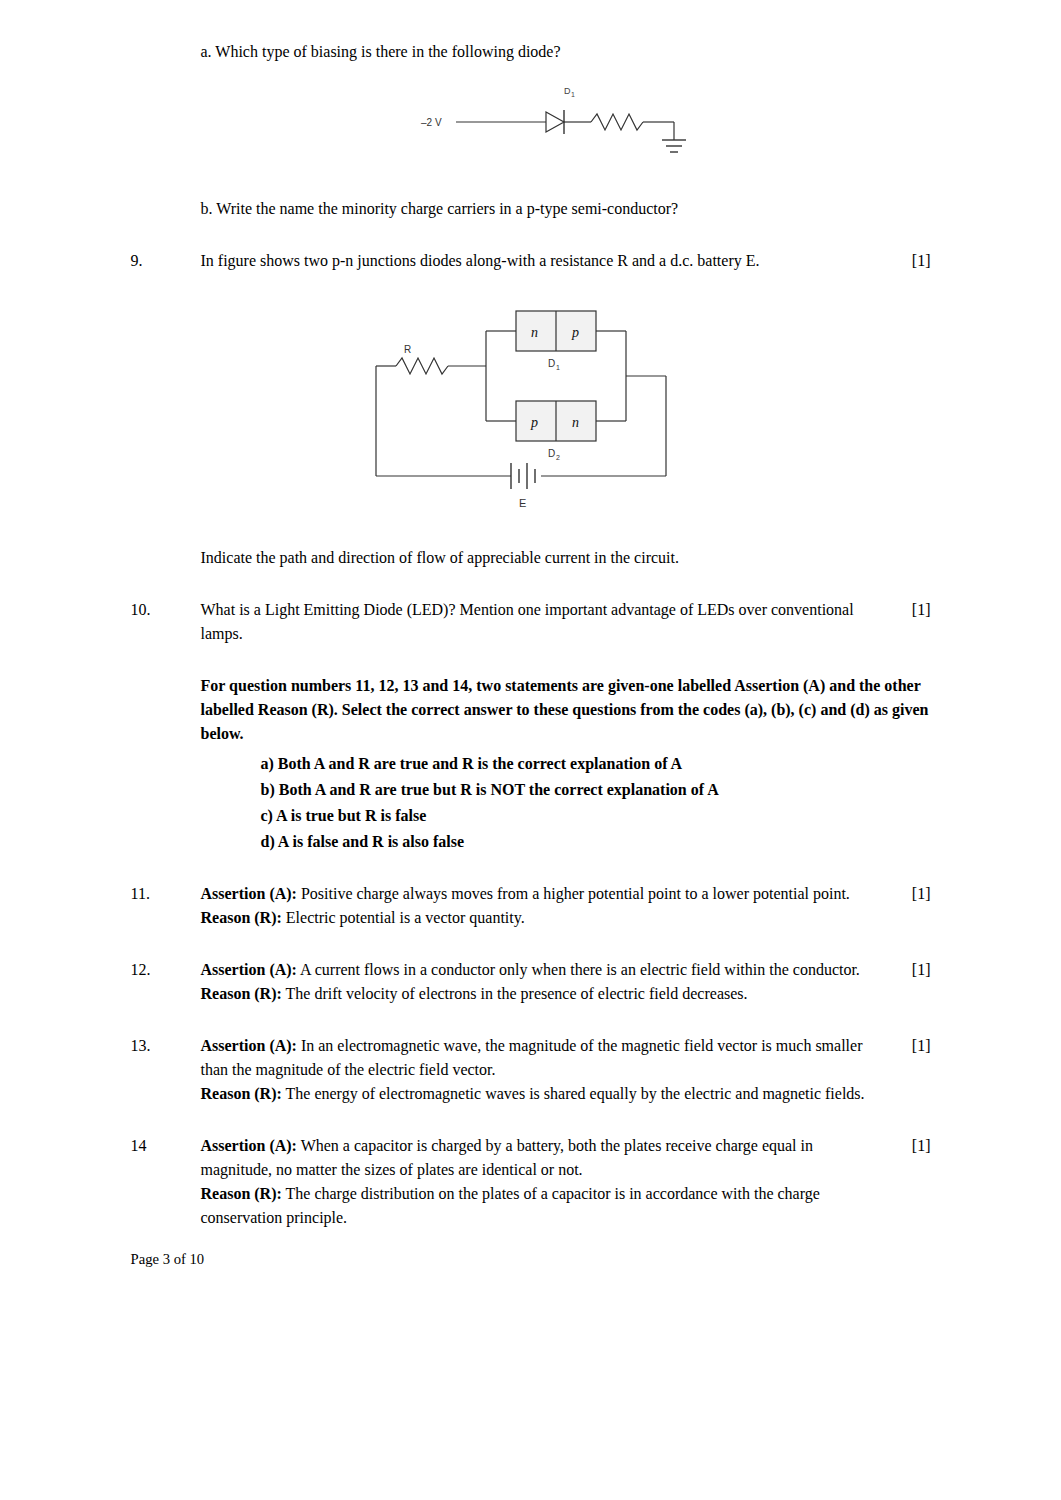a. Which type of biasing is there in the following diode?
D 1 –2 V
b. Write the name the minority charge carriers in a p-type semi-conductor?
9.
In figure shows two p-n junctions diodes along-with a resistance R and a d.c. battery E.
R n p D 1 p n D 2 E
Indicate the path and direction of flow of appreciable current in the circuit.
[1]
10.
What is a Light Emitting Diode (LED)? Mention one important advantage of LEDs over conventional lamps.
[1]
For question numbers 11, 12, 13 and 14, two statements are given-one labelled Assertion (A) and the other labelled Reason (R). Select the correct answer to these questions from the codes (a), (b), (c) and (d) as given below.
a) Both A and R are true and R is the correct explanation of A
b) Both A and R are true but R is NOT the correct explanation of A
c) A is true but R is false
d) A is false and R is also false
11.
Assertion (A): Positive charge always moves from a higher potential point to a lower potential point.
Reason (R): Electric potential is a vector quantity.
[1]
12.
Assertion (A): A current flows in a conductor only when there is an electric field within the conductor.
Reason (R): The drift velocity of electrons in the presence of electric field decreases.
[1]
13.
Assertion (A): In an electromagnetic wave, the magnitude of the magnetic field vector is much smaller than the magnitude of the electric field vector.
Reason (R): The energy of electromagnetic waves is shared equally by the electric and magnetic fields.
[1]
14
Assertion (A): When a capacitor is charged by a battery, both the plates receive charge equal in magnitude, no matter the sizes of plates are identical or not.
Reason (R): The charge distribution on the plates of a capacitor is in accordance with the charge conservation principle.
[1]
Page 3 of 10